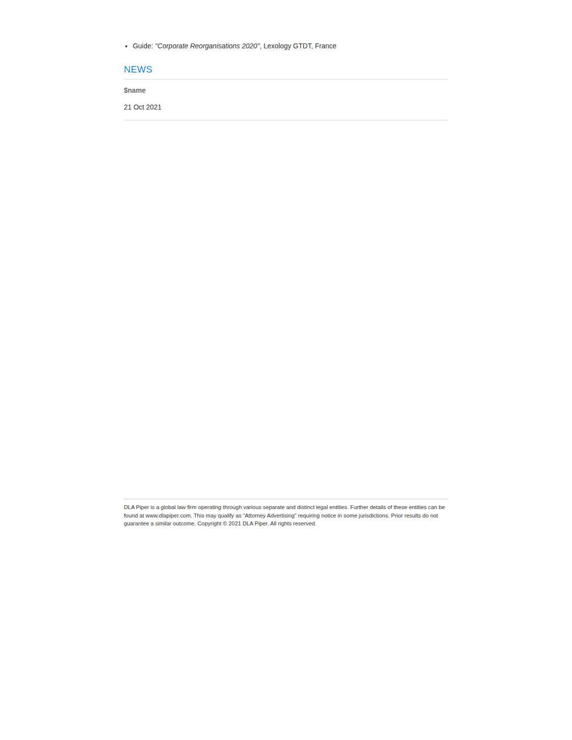Guide: "Corporate Reorganisations 2020", Lexology GTDT, France
NEWS
$name
21 Oct 2021
DLA Piper is a global law firm operating through various separate and distinct legal entities. Further details of these entities can be found at www.dlapiper.com. This may qualify as “Attorney Advertising” requiring notice in some jurisdictions. Prior results do not guarantee a similar outcome. Copyright © 2021 DLA Piper. All rights reserved.